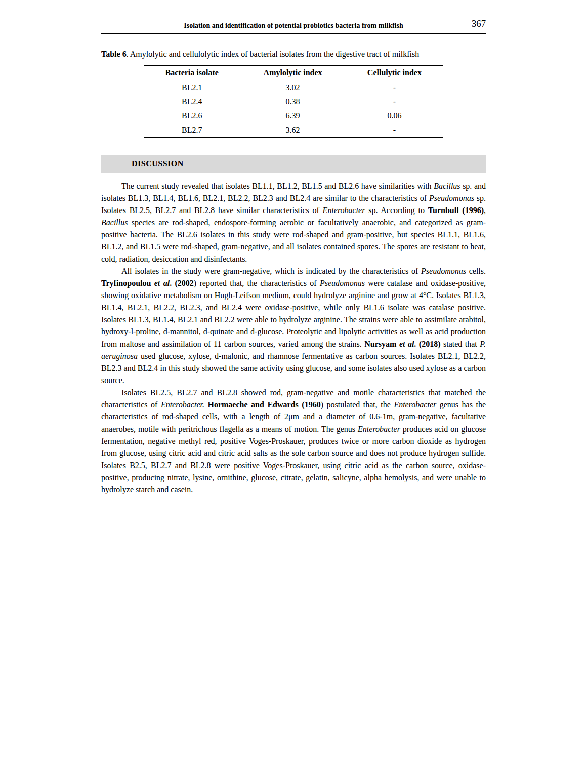Isolation and identification of potential probiotics bacteria from milkfish
367
Table 6. Amylolytic and cellulolytic index of bacterial isolates from the digestive tract of milkfish
| Bacteria isolate | Amylolytic index | Cellulytic index |
| --- | --- | --- |
| BL2.1 | 3.02 | - |
| BL2.4 | 0.38 | - |
| BL2.6 | 6.39 | 0.06 |
| BL2.7 | 3.62 | - |
DISCUSSION
The current study revealed that isolates BL1.1, BL1.2, BL1.5 and BL2.6 have similarities with Bacillus sp. and isolates BL1.3, BL1.4, BL1.6, BL2.1, BL2.2, BL2.3 and BL2.4 are similar to the characteristics of Pseudomonas sp. Isolates BL2.5, BL2.7 and BL2.8 have similar characteristics of Enterobacter sp. According to Turnbull (1996), Bacillus species are rod-shaped, endospore-forming aerobic or facultatively anaerobic, and categorized as gram-positive bacteria. The BL2.6 isolates in this study were rod-shaped and gram-positive, but species BL1.1, BL1.6, BL1.2, and BL1.5 were rod-shaped, gram-negative, and all isolates contained spores. The spores are resistant to heat, cold, radiation, desiccation and disinfectants.
All isolates in the study were gram-negative, which is indicated by the characteristics of Pseudomonas cells. Tryfinopoulou et al. (2002) reported that, the characteristics of Pseudomonas were catalase and oxidase-positive, showing oxidative metabolism on Hugh-Leifson medium, could hydrolyze arginine and grow at 4°C. Isolates BL1.3, BL1.4, BL2.1, BL2.2, BL2.3, and BL2.4 were oxidase-positive, while only BL1.6 isolate was catalase positive. Isolates BL1.3, BL1.4, BL2.1 and BL2.2 were able to hydrolyze arginine. The strains were able to assimilate arabitol, hydroxy-l-proline, d-mannitol, d-quinate and d-glucose. Proteolytic and lipolytic activities as well as acid production from maltose and assimilation of 11 carbon sources, varied among the strains. Nursyam et al. (2018) stated that P. aeruginosa used glucose, xylose, d-malonic, and rhamnose fermentative as carbon sources. Isolates BL2.1, BL2.2, BL2.3 and BL2.4 in this study showed the same activity using glucose, and some isolates also used xylose as a carbon source.
Isolates BL2.5, BL2.7 and BL2.8 showed rod, gram-negative and motile characteristics that matched the characteristics of Enterobacter. Hormaeche and Edwards (1960) postulated that, the Enterobacter genus has the characteristics of rod-shaped cells, with a length of 2μm and a diameter of 0.6-1m, gram-negative, facultative anaerobes, motile with peritrichous flagella as a means of motion. The genus Enterobacter produces acid on glucose fermentation, negative methyl red, positive Voges-Proskauer, produces twice or more carbon dioxide as hydrogen from glucose, using citric acid and citric acid salts as the sole carbon source and does not produce hydrogen sulfide. Isolates B2.5, BL2.7 and BL2.8 were positive Voges-Proskauer, using citric acid as the carbon source, oxidase-positive, producing nitrate, lysine, ornithine, glucose, citrate, gelatin, salicyne, alpha hemolysis, and were unable to hydrolyze starch and casein.